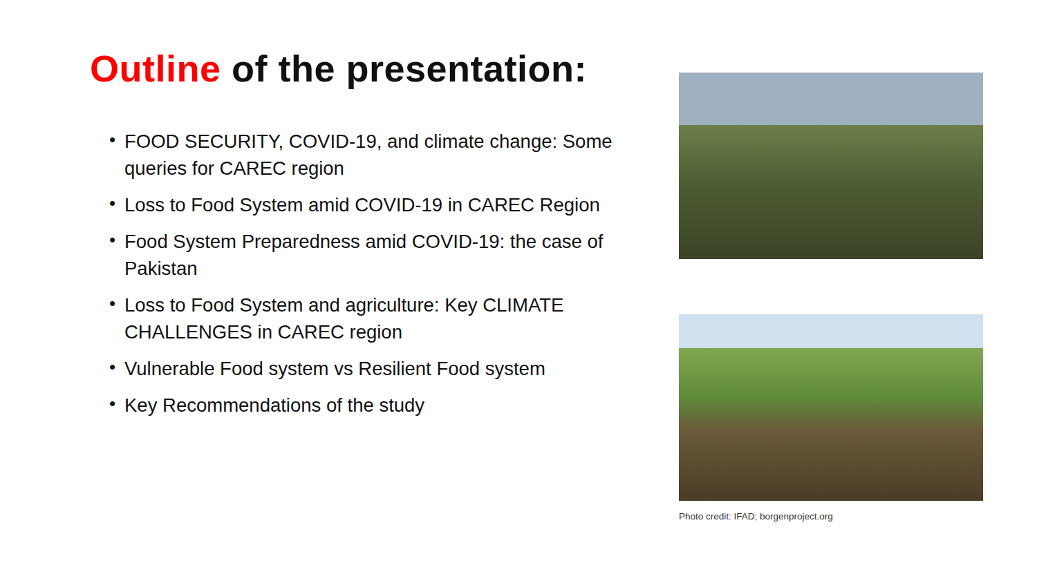Outline of the presentation:
FOOD SECURITY, COVID-19, and climate change: Some queries for CAREC region
Loss to Food System amid COVID-19 in CAREC Region
Food System Preparedness amid COVID-19: the case of Pakistan
Loss to Food System and agriculture: Key CLIMATE CHALLENGES in CAREC region
Vulnerable Food system vs Resilient Food system
Key Recommendations of the study
Photo credit: IFAD; borgenproject.org